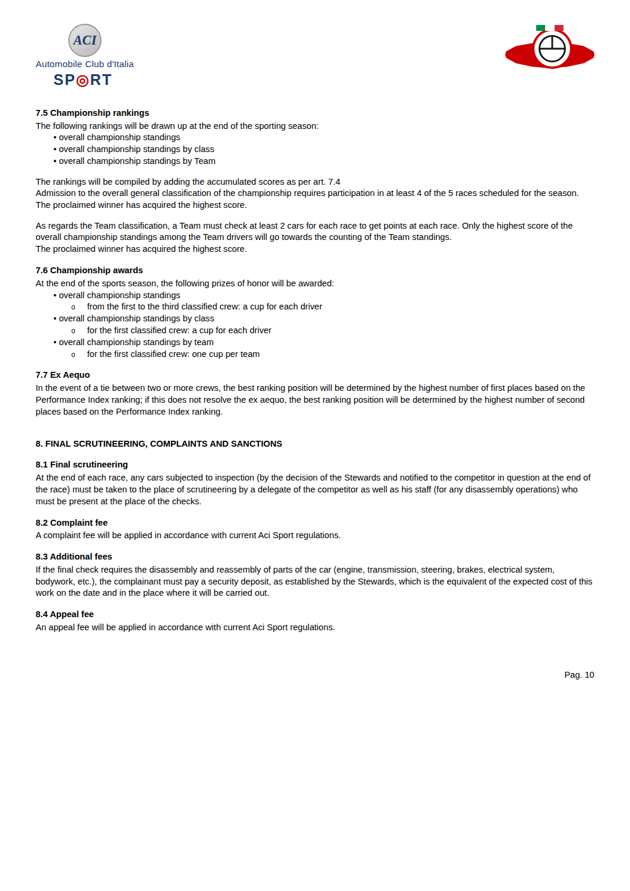ACI
Automobile Club d'Italia
SP◎RT
ALFA
REVIVAL CUP
7.5 Championship rankings
The following rankings will be drawn up at the end of the sporting season:
overall championship standings
overall championship standings by class
overall championship standings by Team
The rankings will be compiled by adding the accumulated scores as per art. 7.4
Admission to the overall general classification of the championship requires participation in at least 4 of the 5 races scheduled for the season.
The proclaimed winner has acquired the highest score.
As regards the Team classification, a Team must check at least 2 cars for each race to get points at each race. Only the highest score of the overall championship standings among the Team drivers will go towards the counting of the Team standings.
The proclaimed winner has acquired the highest score.
7.6 Championship awards
At the end of the sports season, the following prizes of honor will be awarded:
overall championship standings
from the first to the third classified crew: a cup for each driver
overall championship standings by class
for the first classified crew: a cup for each driver
overall championship standings by team
for the first classified crew: one cup per team
7.7 Ex Aequo
In the event of a tie between two or more crews, the best ranking position will be determined by the highest number of first places based on the Performance Index ranking; if this does not resolve the ex aequo, the best ranking position will be determined by the highest number of second places based on the Performance Index ranking.
8. FINAL SCRUTINEERING, COMPLAINTS AND SANCTIONS
8.1 Final scrutineering
At the end of each race, any cars subjected to inspection (by the decision of the Stewards and notified to the competitor in question at the end of the race) must be taken to the place of scrutineering by a delegate of the competitor as well as his staff (for any disassembly operations) who must be present at the place of the checks.
8.2 Complaint fee
A complaint fee will be applied in accordance with current Aci Sport regulations.
8.3 Additional fees
If the final check requires the disassembly and reassembly of parts of the car (engine, transmission, steering, brakes, electrical system, bodywork, etc.), the complainant must pay a security deposit, as established by the Stewards, which is the equivalent of the expected cost of this work on the date and in the place where it will be carried out.
8.4 Appeal fee
An appeal fee will be applied in accordance with current Aci Sport regulations.
Pag. 10